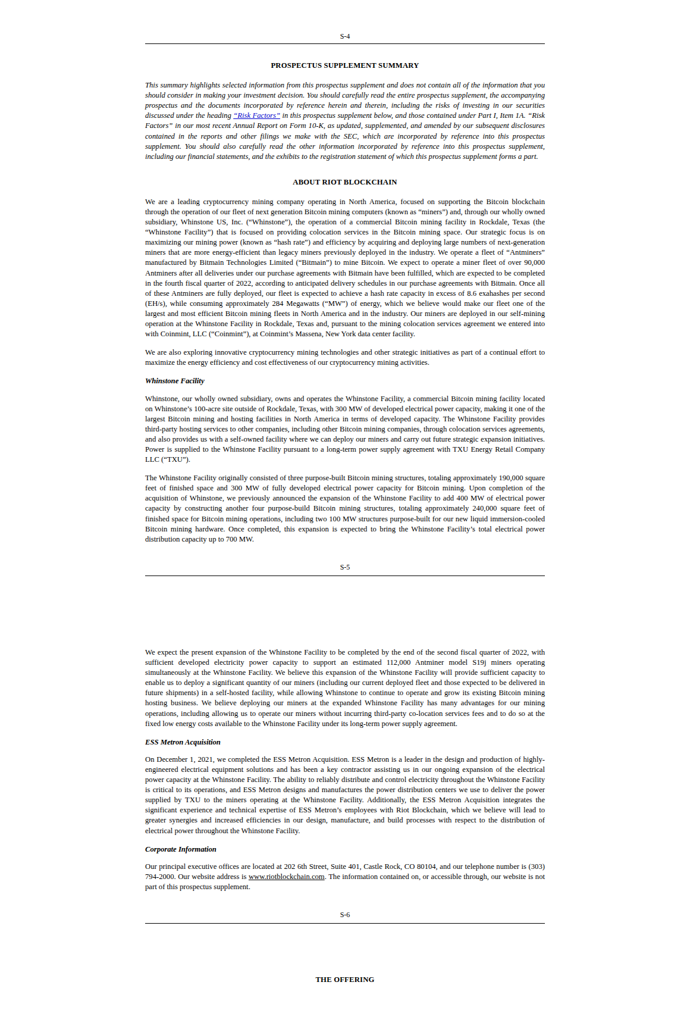S-4
PROSPECTUS SUPPLEMENT SUMMARY
This summary highlights selected information from this prospectus supplement and does not contain all of the information that you should consider in making your investment decision. You should carefully read the entire prospectus supplement, the accompanying prospectus and the documents incorporated by reference herein and therein, including the risks of investing in our securities discussed under the heading “Risk Factors” in this prospectus supplement below, and those contained under Part I, Item 1A. “Risk Factors” in our most recent Annual Report on Form 10-K, as updated, supplemented, and amended by our subsequent disclosures contained in the reports and other filings we make with the SEC, which are incorporated by reference into this prospectus supplement. You should also carefully read the other information incorporated by reference into this prospectus supplement, including our financial statements, and the exhibits to the registration statement of which this prospectus supplement forms a part.
ABOUT RIOT BLOCKCHAIN
We are a leading cryptocurrency mining company operating in North America, focused on supporting the Bitcoin blockchain through the operation of our fleet of next generation Bitcoin mining computers (known as “miners”) and, through our wholly owned subsidiary, Whinstone US, Inc. (“Whinstone”), the operation of a commercial Bitcoin mining facility in Rockdale, Texas (the “Whinstone Facility”) that is focused on providing colocation services in the Bitcoin mining space. Our strategic focus is on maximizing our mining power (known as “hash rate”) and efficiency by acquiring and deploying large numbers of next-generation miners that are more energy-efficient than legacy miners previously deployed in the industry. We operate a fleet of “Antminers” manufactured by Bitmain Technologies Limited (“Bitmain”) to mine Bitcoin. We expect to operate a miner fleet of over 90,000 Antminers after all deliveries under our purchase agreements with Bitmain have been fulfilled, which are expected to be completed in the fourth fiscal quarter of 2022, according to anticipated delivery schedules in our purchase agreements with Bitmain. Once all of these Antminers are fully deployed, our fleet is expected to achieve a hash rate capacity in excess of 8.6 exahashes per second (EH/s), while consuming approximately 284 Megawatts (“MW”) of energy, which we believe would make our fleet one of the largest and most efficient Bitcoin mining fleets in North America and in the industry. Our miners are deployed in our self-mining operation at the Whinstone Facility in Rockdale, Texas and, pursuant to the mining colocation services agreement we entered into with Coinmint, LLC (“Coinmint”), at Coinmint’s Massena, New York data center facility.
We are also exploring innovative cryptocurrency mining technologies and other strategic initiatives as part of a continual effort to maximize the energy efficiency and cost effectiveness of our cryptocurrency mining activities.
Whinstone Facility
Whinstone, our wholly owned subsidiary, owns and operates the Whinstone Facility, a commercial Bitcoin mining facility located on Whinstone’s 100-acre site outside of Rockdale, Texas, with 300 MW of developed electrical power capacity, making it one of the largest Bitcoin mining and hosting facilities in North America in terms of developed capacity. The Whinstone Facility provides third-party hosting services to other companies, including other Bitcoin mining companies, through colocation services agreements, and also provides us with a self-owned facility where we can deploy our miners and carry out future strategic expansion initiatives. Power is supplied to the Whinstone Facility pursuant to a long-term power supply agreement with TXU Energy Retail Company LLC (“TXU”).
The Whinstone Facility originally consisted of three purpose-built Bitcoin mining structures, totaling approximately 190,000 square feet of finished space and 300 MW of fully developed electrical power capacity for Bitcoin mining. Upon completion of the acquisition of Whinstone, we previously announced the expansion of the Whinstone Facility to add 400 MW of electrical power capacity by constructing another four purpose-build Bitcoin mining structures, totaling approximately 240,000 square feet of finished space for Bitcoin mining operations, including two 100 MW structures purpose-built for our new liquid immersion-cooled Bitcoin mining hardware. Once completed, this expansion is expected to bring the Whinstone Facility’s total electrical power distribution capacity up to 700 MW.
S-5
We expect the present expansion of the Whinstone Facility to be completed by the end of the second fiscal quarter of 2022, with sufficient developed electricity power capacity to support an estimated 112,000 Antminer model S19j miners operating simultaneously at the Whinstone Facility. We believe this expansion of the Whinstone Facility will provide sufficient capacity to enable us to deploy a significant quantity of our miners (including our current deployed fleet and those expected to be delivered in future shipments) in a self-hosted facility, while allowing Whinstone to continue to operate and grow its existing Bitcoin mining hosting business. We believe deploying our miners at the expanded Whinstone Facility has many advantages for our mining operations, including allowing us to operate our miners without incurring third-party co-location services fees and to do so at the fixed low energy costs available to the Whinstone Facility under its long-term power supply agreement.
ESS Metron Acquisition
On December 1, 2021, we completed the ESS Metron Acquisition. ESS Metron is a leader in the design and production of highly-engineered electrical equipment solutions and has been a key contractor assisting us in our ongoing expansion of the electrical power capacity at the Whinstone Facility. The ability to reliably distribute and control electricity throughout the Whinstone Facility is critical to its operations, and ESS Metron designs and manufactures the power distribution centers we use to deliver the power supplied by TXU to the miners operating at the Whinstone Facility. Additionally, the ESS Metron Acquisition integrates the significant experience and technical expertise of ESS Metron’s employees with Riot Blockchain, which we believe will lead to greater synergies and increased efficiencies in our design, manufacture, and build processes with respect to the distribution of electrical power throughout the Whinstone Facility.
Corporate Information
Our principal executive offices are located at 202 6th Street, Suite 401, Castle Rock, CO 80104, and our telephone number is (303) 794-2000. Our website address is www.riotblockchain.com. The information contained on, or accessible through, our website is not part of this prospectus supplement.
S-6
THE OFFERING